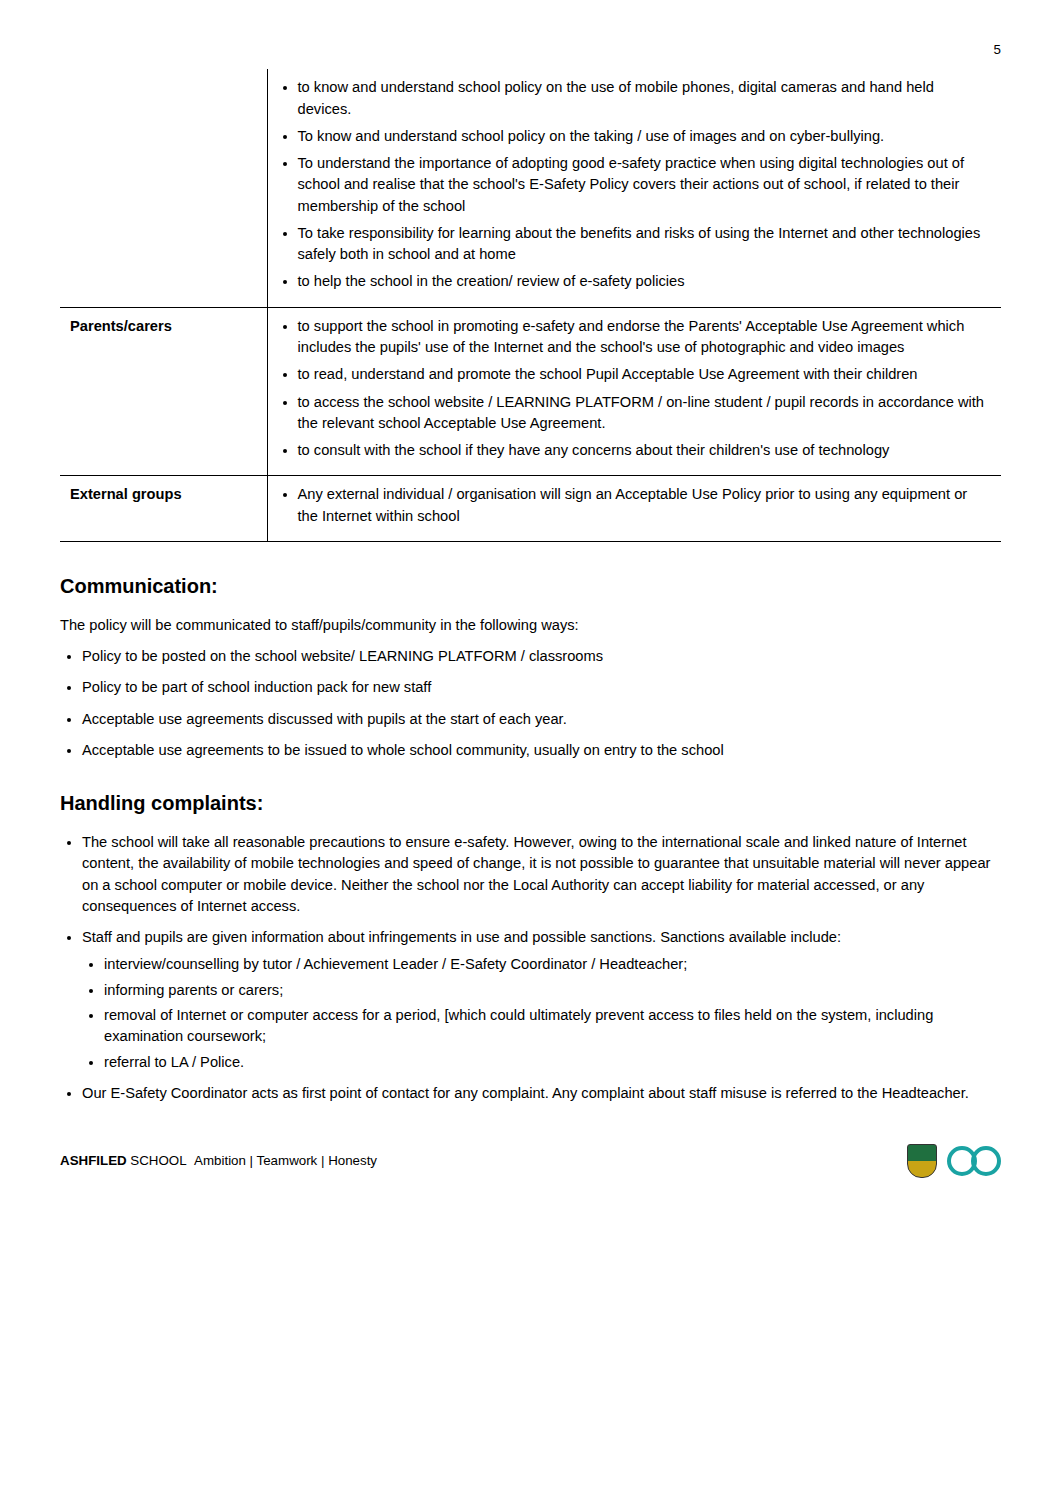5
| | to know and understand school policy on the use of mobile phones, digital cameras and hand held devices. To know and understand school policy on the taking / use of images and on cyber-bullying. To understand the importance of adopting good e-safety practice when using digital technologies out of school and realise that the school's E-Safety Policy covers their actions out of school, if related to their membership of the school To take responsibility for learning about the benefits and risks of using the Internet and other technologies safely both in school and at home to help the school in the creation/ review of e-safety policies |
| Parents/carers | to support the school in promoting e-safety and endorse the Parents' Acceptable Use Agreement which includes the pupils' use of the Internet and the school's use of photographic and video images to read, understand and promote the school Pupil Acceptable Use Agreement with their children to access the school website / LEARNING PLATFORM / on-line student / pupil records in accordance with the relevant school Acceptable Use Agreement. to consult with the school if they have any concerns about their children's use of technology |
| External groups | Any external individual / organisation will sign an Acceptable Use Policy prior to using any equipment or the Internet within school |
Communication:
The policy will be communicated to staff/pupils/community in the following ways:
Policy to be posted on the school website/ LEARNING PLATFORM / classrooms
Policy to be part of school induction pack for new staff
Acceptable use agreements discussed with pupils at the start of each year.
Acceptable use agreements to be issued to whole school community, usually on entry to the school
Handling complaints:
The school will take all reasonable precautions to ensure e-safety. However, owing to the international scale and linked nature of Internet content, the availability of mobile technologies and speed of change, it is not possible to guarantee that unsuitable material will never appear on a school computer or mobile device. Neither the school nor the Local Authority can accept liability for material accessed, or any consequences of Internet access.
Staff and pupils are given information about infringements in use and possible sanctions. Sanctions available include:
interview/counselling by tutor / Achievement Leader / E-Safety Coordinator / Headteacher;
informing parents or carers;
removal of Internet or computer access for a period, [which could ultimately prevent access to files held on the system, including examination coursework;
referral to LA / Police.
Our E-Safety Coordinator acts as first point of contact for any complaint. Any complaint about staff misuse is referred to the Headteacher.
ASHFILED SCHOOL Ambition | Teamwork | Honesty